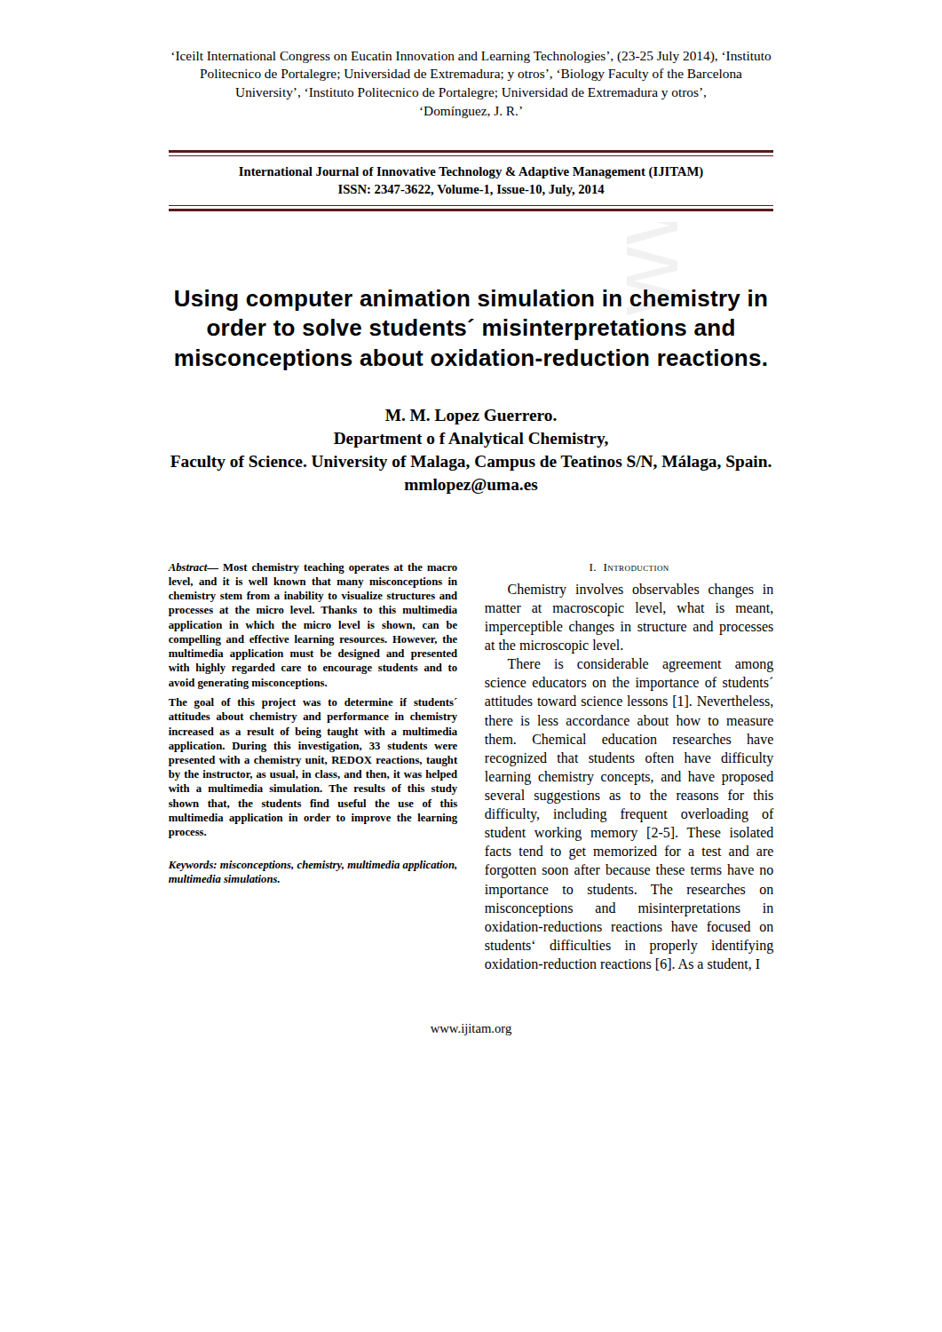www.ijitam.org www.ijitam.org
‘Iceilt International Congress on Eucatin Innovation and Learning Technologies’, (23-25 July 2014), ‘Instituto Politecnico de Portalegre; Universidad de Extremadura; y otros’, ‘Biology Faculty of the Barcelona University’, ‘Instituto Politecnico de Portalegre; Universidad de Extremadura y otros’,
‘Domínguez, J. R.’
International Journal of Innovative Technology & Adaptive Management (IJITAM)
ISSN: 2347-3622, Volume-1, Issue-10, July, 2014
Using computer animation simulation in chemistry in order to solve students´ misinterpretations and misconceptions about oxidation-reduction reactions.
M. M. Lopez Guerrero.
Department o f Analytical Chemistry,
Faculty of Science. University of Malaga, Campus de Teatinos S/N, Málaga, Spain.
mmlopez@uma.es
Abstract— Most chemistry teaching operates at the macro level, and it is well known that many misconceptions in chemistry stem from a inability to visualize structures and processes at the micro level. Thanks to this multimedia application in which the micro level is shown, can be compelling and effective learning resources. However, the multimedia application must be designed and presented with highly regarded care to encourage students and to avoid generating misconceptions.
The goal of this project was to determine if students´ attitudes about chemistry and performance in chemistry increased as a result of being taught with a multimedia application. During this investigation, 33 students were presented with a chemistry unit, REDOX reactions, taught by the instructor, as usual, in class, and then, it was helped with a multimedia simulation. The results of this study shown that, the students find useful the use of this multimedia application in order to improve the learning process.
Keywords: misconceptions, chemistry, multimedia application, multimedia simulations.
I. Introduction
Chemistry involves observables changes in matter at macroscopic level, what is meant, imperceptible changes in structure and processes at the microscopic level.
There is considerable agreement among science educators on the importance of students´ attitudes toward science lessons [1]. Nevertheless, there is less accordance about how to measure them. Chemical education researches have recognized that students often have difficulty learning chemistry concepts, and have proposed several suggestions as to the reasons for this difficulty, including frequent overloading of student working memory [2-5]. These isolated facts tend to get memorized for a test and are forgotten soon after because these terms have no importance to students. The researches on misconceptions and misinterpretations in oxidation-reductions reactions have focused on students‘ difficulties in properly identifying oxidation-reduction reactions [6]. As a student, I
www.ijitam.org